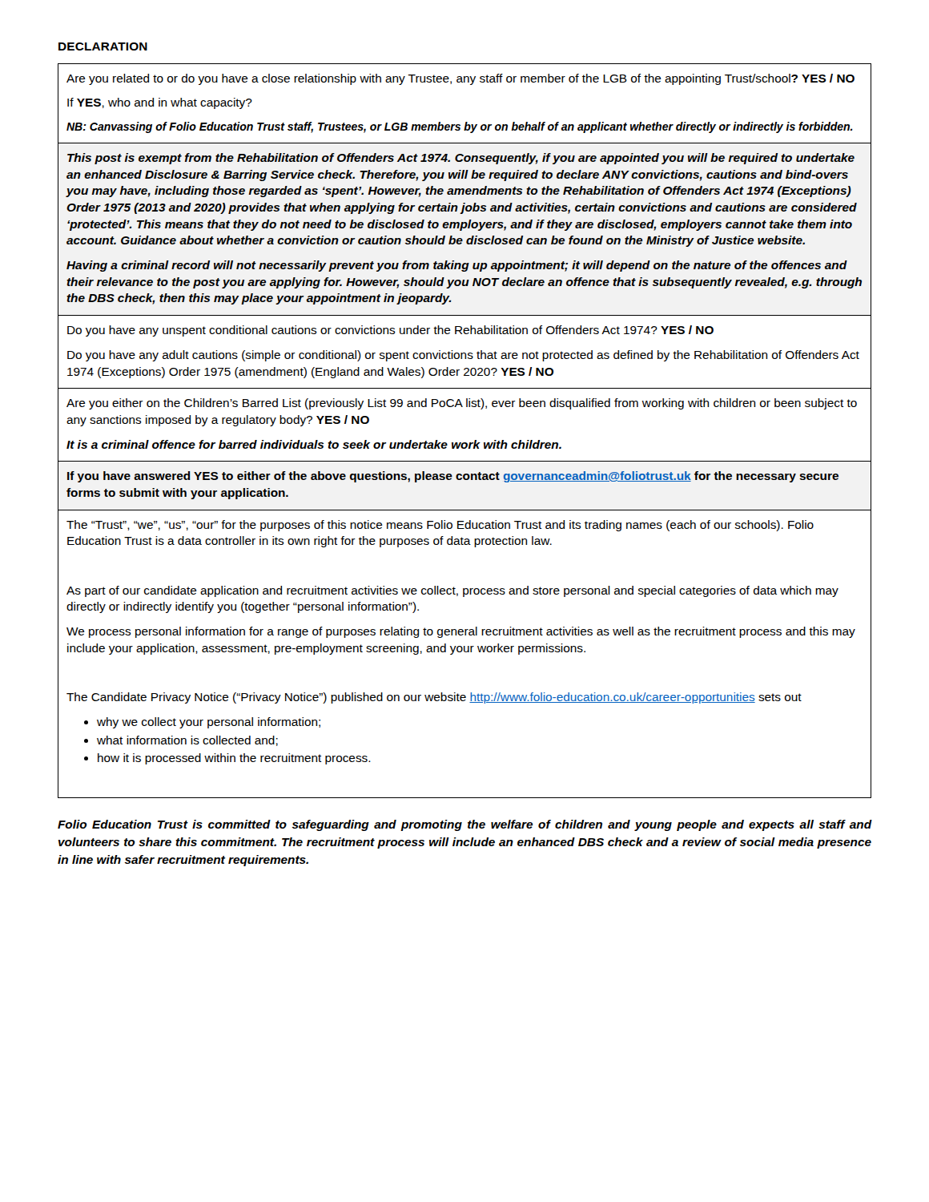DECLARATION
| Are you related to or do you have a close relationship with any Trustee, any staff or member of the LGB of the appointing Trust/school ? YES / NO If YES , who and in what capacity? NB: Canvassing of Folio Education Trust staff, Trustees, or LGB members by or on behalf of an applicant whether directly or indirectly is forbidden. |
| This post is exempt from the Rehabilitation of Offenders Act 1974. Consequently, if you are appointed you will be required to undertake an enhanced Disclosure & Barring Service check. Therefore, you will be required to declare ANY convictions, cautions and bind-overs you may have, including those regarded as ‘spent’. However, the amendments to the Rehabilitation of Offenders Act 1974 (Exceptions) Order 1975 (2013 and 2020) provides that when applying for certain jobs and activities, certain convictions and cautions are considered ‘protected’. This means that they do not need to be disclosed to employers, and if they are disclosed, employers cannot take them into account. Guidance about whether a conviction or caution should be disclosed can be found on the Ministry of Justice website. Having a criminal record will not necessarily prevent you from taking up appointment; it will depend on the nature of the offences and their relevance to the post you are applying for. However, should you NOT declare an offence that is subsequently revealed, e.g. through the DBS check, then this may place your appointment in jeopardy. |
| Do you have any unspent conditional cautions or convictions under the Rehabilitation of Offenders Act 1974? YES / NO Do you have any adult cautions (simple or conditional) or spent convictions that are not protected as defined by the Rehabilitation of Offenders Act 1974 (Exceptions) Order 1975 (amendment) (England and Wales) Order 2020? YES / NO |
| Are you either on the Children’s Barred List (previously List 99 and PoCA list), ever been disqualified from working with children or been subject to any sanctions imposed by a regulatory body? YES / NO It is a criminal offence for barred individuals to seek or undertake work with children. |
| If you have answered YES to either of the above questions, please contact governanceadmin@foliotrust.uk for the necessary secure forms to submit with your application. |
| The “Trust”, “we”, “us”, “our” for the purposes of this notice means Folio Education Trust and its trading names (each of our schools). Folio Education Trust is a data controller in its own right for the purposes of data protection law. As part of our candidate application and recruitment activities we collect, process and store personal and special categories of data which may directly or indirectly identify you (together “personal information”). We process personal information for a range of purposes relating to general recruitment activities as well as the recruitment process and this may include your application, assessment, pre-employment screening, and your worker permissions. The Candidate Privacy Notice (“Privacy Notice”) published on our website http://www.folio-education.co.uk/career-opportunities sets out why we collect your personal information; what information is collected and; how it is processed within the recruitment process. |
Folio Education Trust is committed to safeguarding and promoting the welfare of children and young people and expects all staff and volunteers to share this commitment. The recruitment process will include an enhanced DBS check and a review of social media presence in line with safer recruitment requirements.